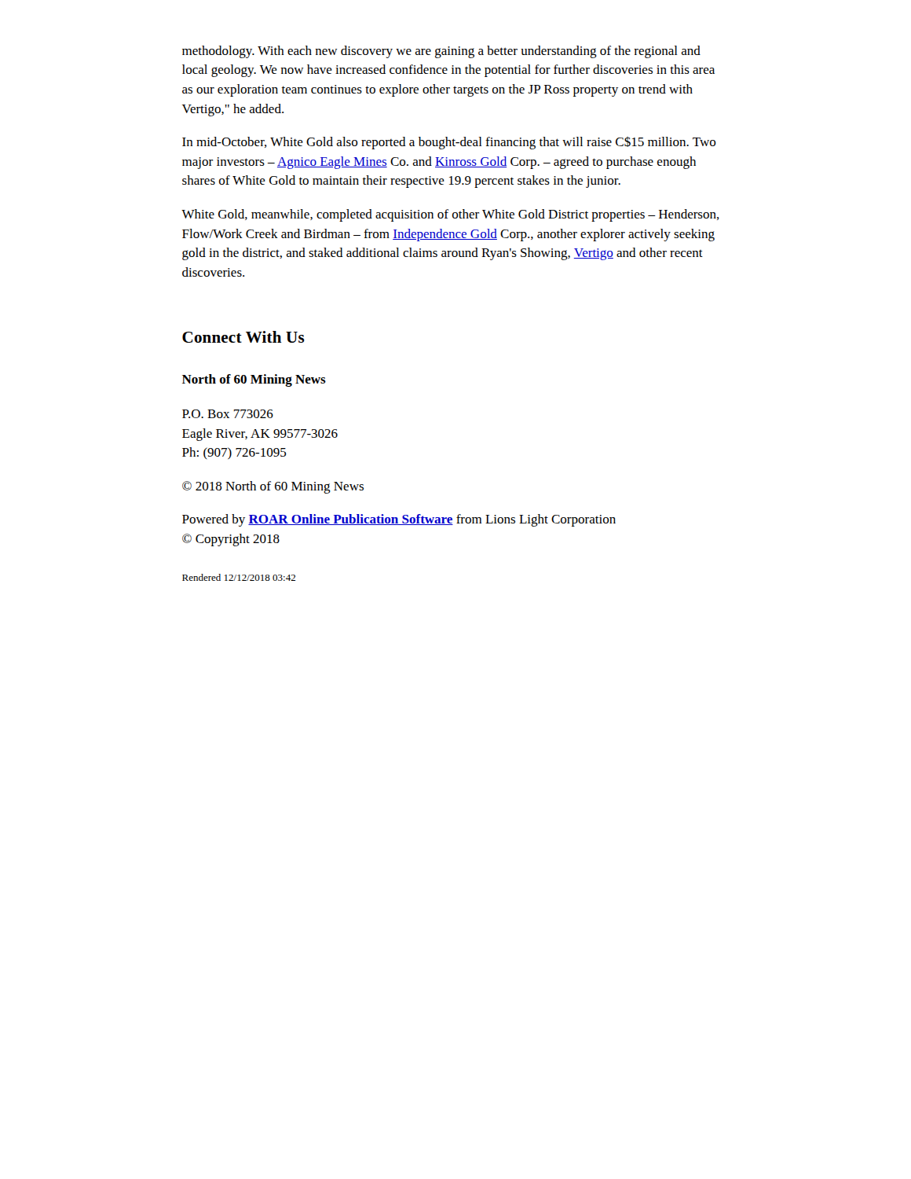methodology. With each new discovery we are gaining a better understanding of the regional and local geology. We now have increased confidence in the potential for further discoveries in this area as our exploration team continues to explore other targets on the JP Ross property on trend with Vertigo," he added.
In mid-October, White Gold also reported a bought-deal financing that will raise C$15 million. Two major investors – Agnico Eagle Mines Co. and Kinross Gold Corp. – agreed to purchase enough shares of White Gold to maintain their respective 19.9 percent stakes in the junior.
White Gold, meanwhile, completed acquisition of other White Gold District properties – Henderson, Flow/Work Creek and Birdman – from Independence Gold Corp., another explorer actively seeking gold in the district, and staked additional claims around Ryan's Showing, Vertigo and other recent discoveries.
Connect With Us
North of 60 Mining News
P.O. Box 773026 Eagle River, AK 99577-3026 Ph: (907) 726-1095
© 2018 North of 60 Mining News
Powered by ROAR Online Publication Software from Lions Light Corporation
© Copyright 2018
Rendered 12/12/2018 03:42